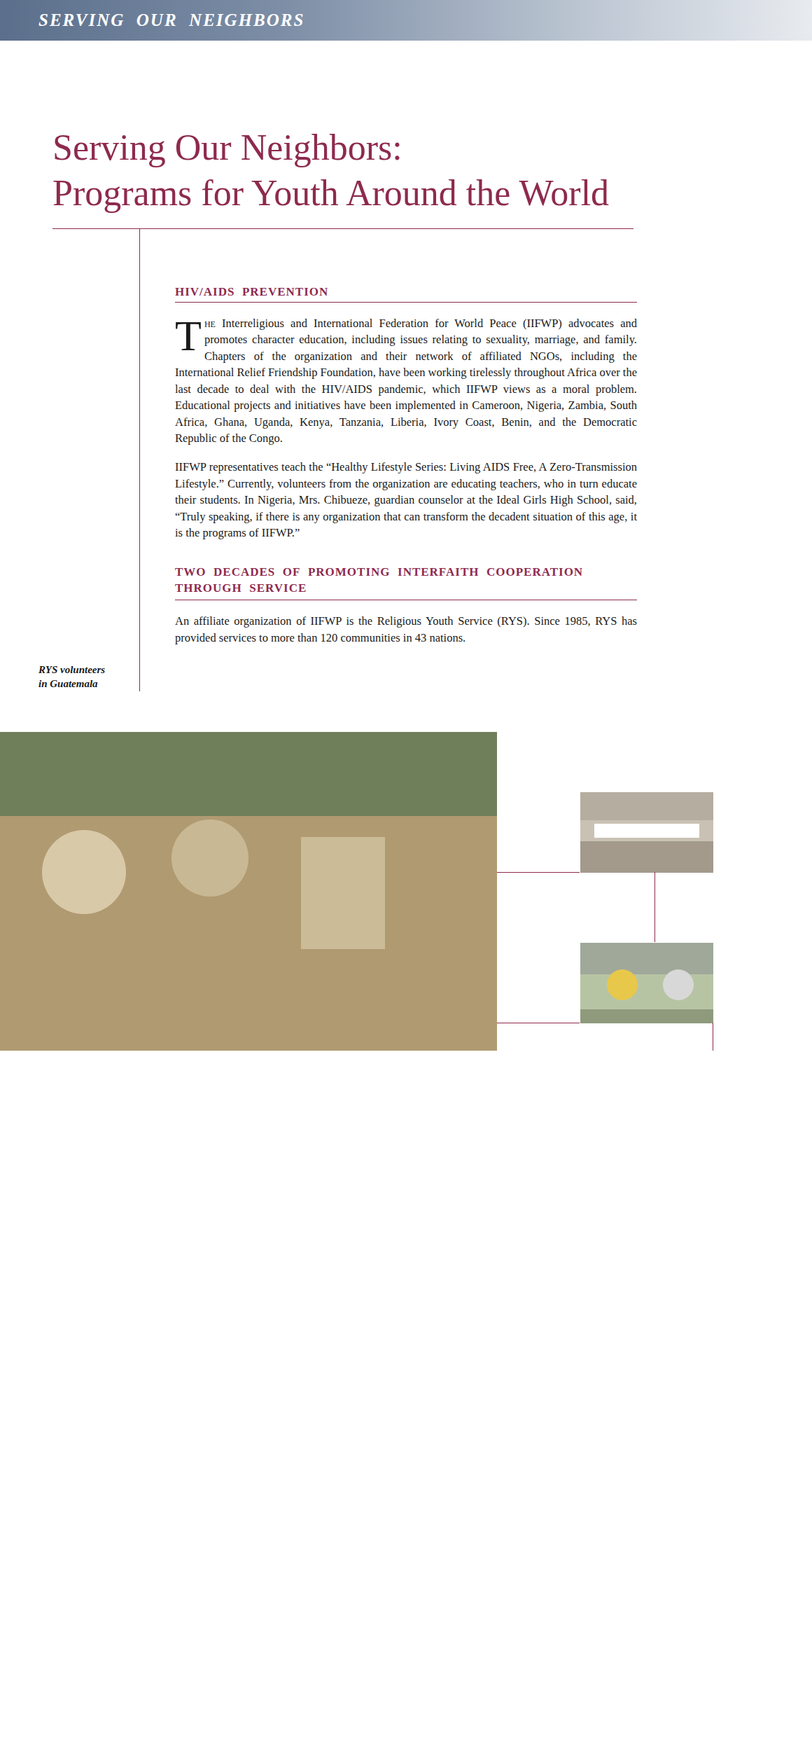SERVING OUR NEIGHBORS
Serving Our Neighbors:
Programs for Youth Around the World
RYS volunteers
in Guatemala
HIV/AIDS PREVENTION
The Interreligious and International Federation for World Peace (IIFWP) advocates and promotes character education, including issues relating to sexuality, marriage, and family. Chapters of the organization and their network of affiliated NGOs, including the International Relief Friendship Foundation, have been working tirelessly throughout Africa over the last decade to deal with the HIV/AIDS pandemic, which IIFWP views as a moral problem. Educational projects and initiatives have been implemented in Cameroon, Nigeria, Zambia, South Africa, Ghana, Uganda, Kenya, Tanzania, Liberia, Ivory Coast, Benin, and the Democratic Republic of the Congo.
IIFWP representatives teach the “Healthy Lifestyle Series: Living AIDS Free, A Zero-Transmission Lifestyle.” Currently, volunteers from the organization are educating teachers, who in turn educate their students. In Nigeria, Mrs. Chibueze, guardian counselor at the Ideal Girls High School, said, “Truly speaking, if there is any organization that can transform the decadent situation of this age, it is the programs of IIFWP.”
TWO DECADES OF PROMOTING INTERFAITH COOPERATION
THROUGH SERVICE
An affiliate organization of IIFWP is the Religious Youth Service (RYS). Since 1985, RYS has provided services to more than 120 communities in 43 nations.